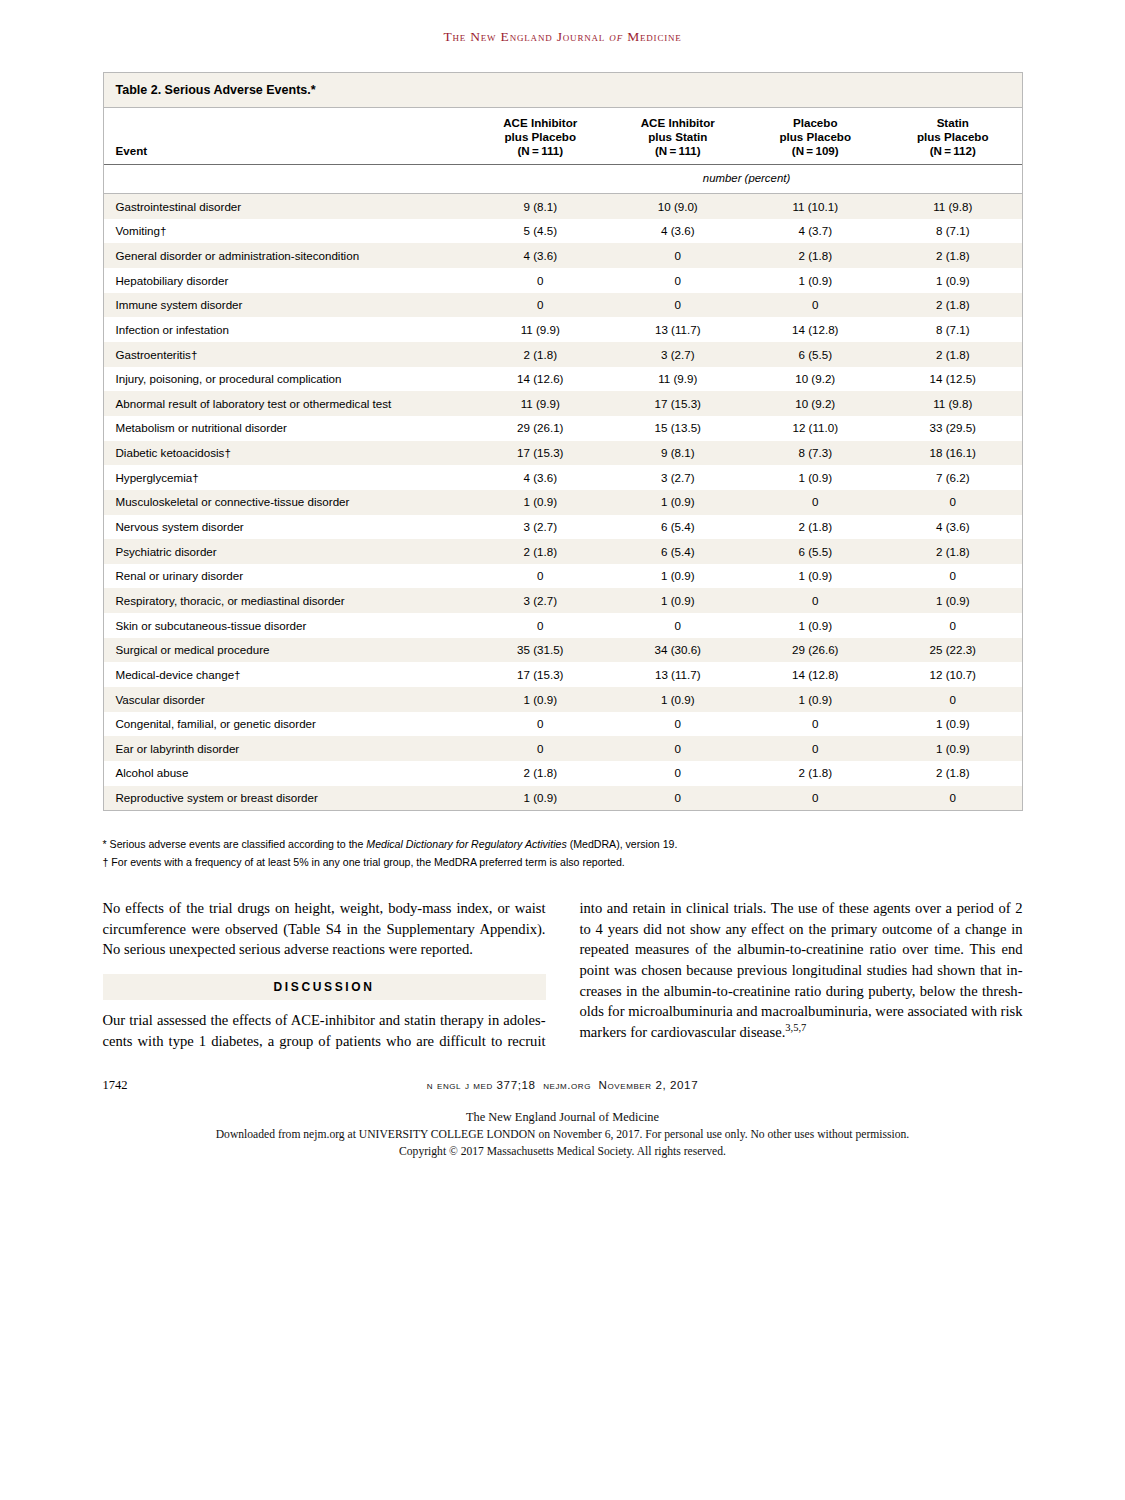The New England Journal of Medicine
Table 2. Serious Adverse Events.*
| Event | ACE Inhibitor plus Placebo (N = 111) | ACE Inhibitor plus Statin (N = 111) | Placebo plus Placebo (N = 109) | Statin plus Placebo (N = 112) |
| --- | --- | --- | --- | --- |
| | number (percent) |
| Gastrointestinal disorder | 9 (8.1) | 10 (9.0) | 11 (10.1) | 11 (9.8) |
| Vomiting† | 5 (4.5) | 4 (3.6) | 4 (3.7) | 8 (7.1) |
| General disorder or administration-site condition | 4 (3.6) | 0 | 2 (1.8) | 2 (1.8) |
| Hepatobiliary disorder | 0 | 0 | 1 (0.9) | 1 (0.9) |
| Immune system disorder | 0 | 0 | 0 | 2 (1.8) |
| Infection or infestation | 11 (9.9) | 13 (11.7) | 14 (12.8) | 8 (7.1) |
| Gastroenteritis† | 2 (1.8) | 3 (2.7) | 6 (5.5) | 2 (1.8) |
| Injury, poisoning, or procedural complication | 14 (12.6) | 11 (9.9) | 10 (9.2) | 14 (12.5) |
| Abnormal result of laboratory test or other medical test | 11 (9.9) | 17 (15.3) | 10 (9.2) | 11 (9.8) |
| Metabolism or nutritional disorder | 29 (26.1) | 15 (13.5) | 12 (11.0) | 33 (29.5) |
| Diabetic ketoacidosis† | 17 (15.3) | 9 (8.1) | 8 (7.3) | 18 (16.1) |
| Hyperglycemia† | 4 (3.6) | 3 (2.7) | 1 (0.9) | 7 (6.2) |
| Musculoskeletal or connective-tissue disorder | 1 (0.9) | 1 (0.9) | 0 | 0 |
| Nervous system disorder | 3 (2.7) | 6 (5.4) | 2 (1.8) | 4 (3.6) |
| Psychiatric disorder | 2 (1.8) | 6 (5.4) | 6 (5.5) | 2 (1.8) |
| Renal or urinary disorder | 0 | 1 (0.9) | 1 (0.9) | 0 |
| Respiratory, thoracic, or mediastinal disorder | 3 (2.7) | 1 (0.9) | 0 | 1 (0.9) |
| Skin or subcutaneous-tissue disorder | 0 | 0 | 1 (0.9) | 0 |
| Surgical or medical procedure | 35 (31.5) | 34 (30.6) | 29 (26.6) | 25 (22.3) |
| Medical-device change† | 17 (15.3) | 13 (11.7) | 14 (12.8) | 12 (10.7) |
| Vascular disorder | 1 (0.9) | 1 (0.9) | 1 (0.9) | 0 |
| Congenital, familial, or genetic disorder | 0 | 0 | 0 | 1 (0.9) |
| Ear or labyrinth disorder | 0 | 0 | 0 | 1 (0.9) |
| Alcohol abuse | 2 (1.8) | 0 | 2 (1.8) | 2 (1.8) |
| Reproductive system or breast disorder | 1 (0.9) | 0 | 0 | 0 |
* Serious adverse events are classified according to the Medical Dictionary for Regulatory Activities (MedDRA), version 19.
† For events with a frequency of at least 5% in any one trial group, the MedDRA preferred term is also reported.
No effects of the trial drugs on height, weight, body-mass index, or waist circumference were observed (Table S4 in the Supplementary Appendix). No serious unexpected serious adverse reactions were reported.
DISCUSSION
Our trial assessed the effects of ACE-inhibitor and statin therapy in adolescents with type 1 diabetes, a group of patients who are difficult to recruit into and retain in clinical trials. The use of these agents over a period of 2 to 4 years did not show any effect on the primary outcome of a change in repeated measures of the albumin-to-creatinine ratio over time. This end point was chosen because previous longitudinal studies had shown that increases in the albumin-to-creatinine ratio during puberty, below the thresholds for microalbuminuria and macroalbuminuria, were associated with risk markers for cardiovascular disease.3,5,7
1742
n engl j med 377;18 nejm.org November 2, 2017
The New England Journal of Medicine
Downloaded from nejm.org at UNIVERSITY COLLEGE LONDON on November 6, 2017. For personal use only. No other uses without permission.
Copyright © 2017 Massachusetts Medical Society. All rights reserved.